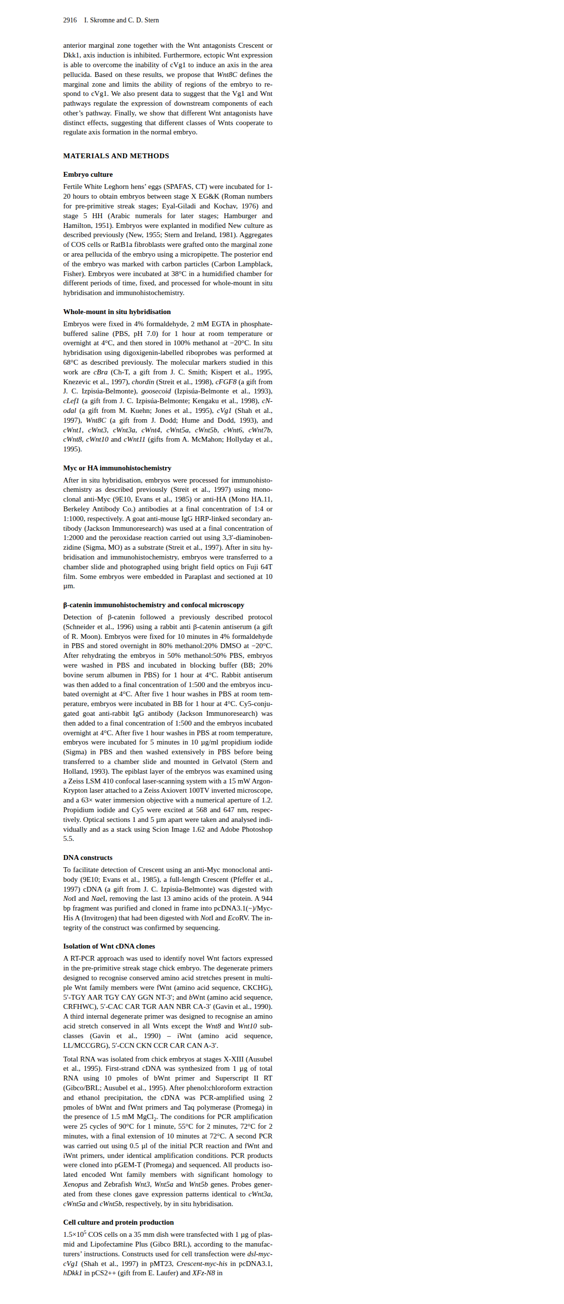2916 I. Skromne and C. D. Stern
anterior marginal zone together with the Wnt antagonists Crescent or Dkk1, axis induction is inhibited. Furthermore, ectopic Wnt expression is able to overcome the inability of cVg1 to induce an axis in the area pellucida. Based on these results, we propose that Wnt8C defines the marginal zone and limits the ability of regions of the embryo to respond to cVg1. We also present data to suggest that the Vg1 and Wnt pathways regulate the expression of downstream components of each other’s pathway. Finally, we show that different Wnt antagonists have distinct effects, suggesting that different classes of Wnts cooperate to regulate axis formation in the normal embryo.
Materials and methods
Embryo culture
Fertile White Leghorn hens’ eggs (SPAFAS, CT) were incubated for 1-20 hours to obtain embryos between stage X EG&K (Roman numbers for pre-primitive streak stages; Eyal-Giladi and Kochav, 1976) and stage 5 HH (Arabic numerals for later stages; Hamburger and Hamilton, 1951). Embryos were explanted in modified New culture as described previously (New, 1955; Stern and Ireland, 1981). Aggregates of COS cells or RatB1a fibroblasts were grafted onto the marginal zone or area pellucida of the embryo using a micropipette. The posterior end of the embryo was marked with carbon particles (Carbon Lampblack, Fisher). Embryos were incubated at 38°C in a humidified chamber for different periods of time, fixed, and processed for whole-mount in situ hybridisation and immunohistochemistry.
Whole-mount in situ hybridisation
Embryos were fixed in 4% formaldehyde, 2 mM EGTA in phosphate-buffered saline (PBS, pH 7.0) for 1 hour at room temperature or overnight at 4°C, and then stored in 100% methanol at −20°C. In situ hybridisation using digoxigenin-labelled riboprobes was performed at 68°C as described previously. The molecular markers studied in this work are cBra (Ch-T, a gift from J. C. Smith; Kispert et al., 1995, Knezevic et al., 1997), chordin (Streit et al., 1998), cFGF8 (a gift from J. C. Izpisúa-Belmonte), goosecoid (Izpisúa-Belmonte et al., 1993), cLef1 (a gift from J. C. Izpisúa-Belmonte; Kengaku et al., 1998), cNodal (a gift from M. Kuehn; Jones et al., 1995), cVg1 (Shah et al., 1997), Wnt8C (a gift from J. Dodd; Hume and Dodd, 1993), and cWnt1, cWnt3, cWnt3a, cWnt4, cWnt5a, cWnt5b, cWnt6, cWnt7b, cWnt8, cWnt10 and cWnt11 (gifts from A. McMahon; Hollyday et al., 1995).
Myc or HA immunohistochemistry
After in situ hybridisation, embryos were processed for immunohistochemistry as described previously (Streit et al., 1997) using monoclonal anti-Myc (9E10, Evans et al., 1985) or anti-HA (Mono HA.11, Berkeley Antibody Co.) antibodies at a final concentration of 1:4 or 1:1000, respectively. A goat anti-mouse IgG HRP-linked secondary antibody (Jackson Immunoresearch) was used at a final concentration of 1:2000 and the peroxidase reaction carried out using 3,3′-diaminobenzidine (Sigma, MO) as a substrate (Streit et al., 1997). After in situ hybridisation and immunohistochemistry, embryos were transferred to a chamber slide and photographed using bright field optics on Fuji 64T film. Some embryos were embedded in Paraplast and sectioned at 10 µm.
β-catenin immunohistochemistry and confocal microscopy
Detection of β-catenin followed a previously described protocol (Schneider et al., 1996) using a rabbit anti β-catenin antiserum (a gift of R. Moon). Embryos were fixed for 10 minutes in 4% formaldehyde in PBS and stored overnight in 80% methanol:20% DMSO at −20°C. After rehydrating the embryos in 50% methanol:50% PBS, embryos were washed in PBS and incubated in blocking buffer (BB; 20% bovine serum albumen in PBS) for 1 hour at 4°C. Rabbit antiserum was then added to a final concentration of 1:500 and the embryos incubated overnight at 4°C. After five 1 hour washes in PBS at room temperature, embryos were incubated in BB for 1 hour at 4°C. Cy5-conjugated goat anti-rabbit IgG antibody (Jackson Immunoresearch) was then added to a final concentration of 1:500 and the embryos incubated overnight at 4°C. After five 1 hour washes in PBS at room temperature, embryos were incubated for 5 minutes in 10 µg/ml propidium iodide (Sigma) in PBS and then washed extensively in PBS before being transferred to a chamber slide and mounted in Gelvatol (Stern and Holland, 1993). The epiblast layer of the embryos was examined using a Zeiss LSM 410 confocal laser-scanning system with a 15 mW Argon-Krypton laser attached to a Zeiss Axiovert 100TV inverted microscope, and a 63× water immersion objective with a numerical aperture of 1.2. Propidium iodide and Cy5 were excited at 568 and 647 nm, respectively. Optical sections 1 and 5 µm apart were taken and analysed individually and as a stack using Scion Image 1.62 and Adobe Photoshop 5.5.
DNA constructs
To facilitate detection of Crescent using an anti-Myc monoclonal antibody (9E10; Evans et al., 1985), a full-length Crescent (Pfeffer et al., 1997) cDNA (a gift from J. C. Izpisúa-Belmonte) was digested with Not I and Nae I, removing the last 13 amino acids of the protein. A 944 bp fragment was purified and cloned in frame into pcDNA3.1(−)/Myc-His A (Invitrogen) that had been digested with Not I and Eco RV. The integrity of the construct was confirmed by sequencing.
Isolation of Wnt cDNA clones
A RT-PCR approach was used to identify novel Wnt factors expressed in the pre-primitive streak stage chick embryo. The degenerate primers designed to recognise conserved amino acid stretches present in multiple Wnt family members were fWnt (amino acid sequence, CKCHG), 5′-TGY AAR TGY CAY GGN NT-3′; and b Wnt (amino acid sequence, CRFHWC), 5′-CAC CAR TGR AAN NBR CA-3′ (Gavin et al., 1990). A third internal degenerate primer was designed to recognise an amino acid stretch conserved in all Wnts except the Wnt8 and Wnt10 subclasses (Gavin et al., 1990) – iWnt (amino acid sequence, LL/MCCGRG), 5′-CCN CKN CCR CAR CAN A-3′.
Total RNA was isolated from chick embryos at stages X-XIII (Ausubel et al., 1995). First-strand cDNA was synthesized from 1 µg of total RNA using 10 pmoles of bWnt primer and Superscript II RT (Gibco/BRL; Ausubel et al., 1995). After phenol:chloroform extraction and ethanol precipitation, the cDNA was PCR-amplified using 2 pmoles of bWnt and fWnt primers and Taq polymerase (Promega) in the presence of 1.5 mM MgCl2. The conditions for PCR amplification were 25 cycles of 90°C for 1 minute, 55°C for 2 minutes, 72°C for 2 minutes, with a final extension of 10 minutes at 72°C. A second PCR was carried out using 0.5 µl of the initial PCR reaction and fWnt and iWnt primers, under identical amplification conditions. PCR products were cloned into pGEM-T (Promega) and sequenced. All products isolated encoded Wnt family members with significant homology to Xenopus and Zebrafish Wnt3, Wnt5a and Wnt5b genes. Probes generated from these clones gave expression patterns identical to cWnt3a, cWnt5a and cWnt5b, respectively, by in situ hybridisation.
Cell culture and protein production
1.5×105 COS cells on a 35 mm dish were transfected with 1 µg of plasmid and Lipofectamine Plus (Gibco BRL), according to the manufacturers’ instructions. Constructs used for cell transfection were dsl-myc-cVg1 (Shah et al., 1997) in pMT23, Crescent-myc-his in pcDNA3.1, hDkk1 in pCS2++ (gift from E. Laufer) and XFz-N8 in